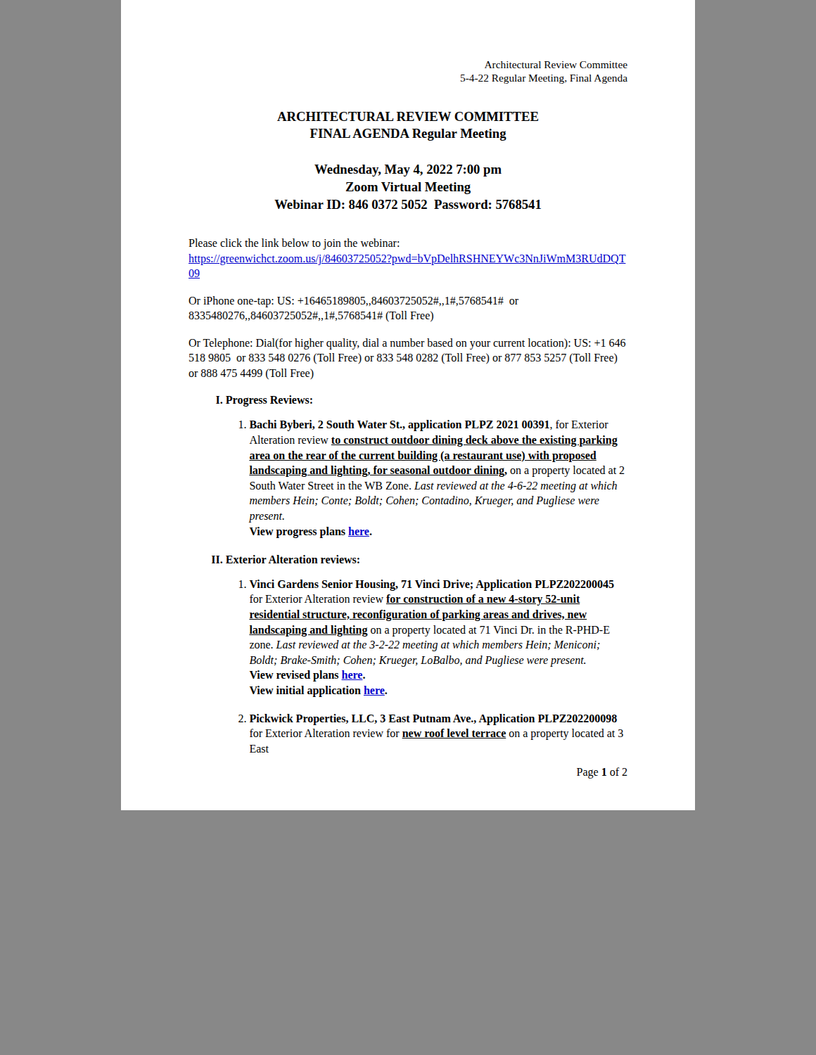Architectural Review Committee
5-4-22 Regular Meeting, Final Agenda
ARCHITECTURAL REVIEW COMMITTEE
FINAL AGENDA Regular Meeting
Wednesday, May 4, 2022 7:00 pm
Zoom Virtual Meeting
Webinar ID: 846 0372 5052 Password: 5768541
Please click the link below to join the webinar:
https://greenwichct.zoom.us/j/84603725052?pwd=bVpDelhRSHNEYWc3NnJiWmM3RUdDQT09
Or iPhone one-tap: US: +16465189805,,84603725052#,,1#,5768541# or 8335480276,,84603725052#,,1#,5768541# (Toll Free)
Or Telephone: Dial(for higher quality, dial a number based on your current location): US: +1 646 518 9805 or 833 548 0276 (Toll Free) or 833 548 0282 (Toll Free) or 877 853 5257 (Toll Free) or 888 475 4499 (Toll Free)
Progress Reviews:
Bachi Byberi, 2 South Water St., application PLPZ 2021 00391, for Exterior Alteration review to construct outdoor dining deck above the existing parking area on the rear of the current building (a restaurant use) with proposed landscaping and lighting, for seasonal outdoor dining, on a property located at 2 South Water Street in the WB Zone. Last reviewed at the 4-6-22 meeting at which members Hein; Conte; Boldt; Cohen; Contadino, Krueger, and Pugliese were present.
View progress plans here.
Exterior Alteration reviews:
Vinci Gardens Senior Housing, 71 Vinci Drive; Application PLPZ202200045 for Exterior Alteration review for construction of a new 4-story 52-unit residential structure, reconfiguration of parking areas and drives, new landscaping and lighting on a property located at 71 Vinci Dr. in the R-PHD-E zone. Last reviewed at the 3-2-22 meeting at which members Hein; Meniconi; Boldt; Brake-Smith; Cohen; Krueger, LoBalbo, and Pugliese were present.
View revised plans here.
View initial application here.
Pickwick Properties, LLC, 3 East Putnam Ave., Application PLPZ202200098 for Exterior Alteration review for new roof level terrace on a property located at 3 East
Page 1 of 2